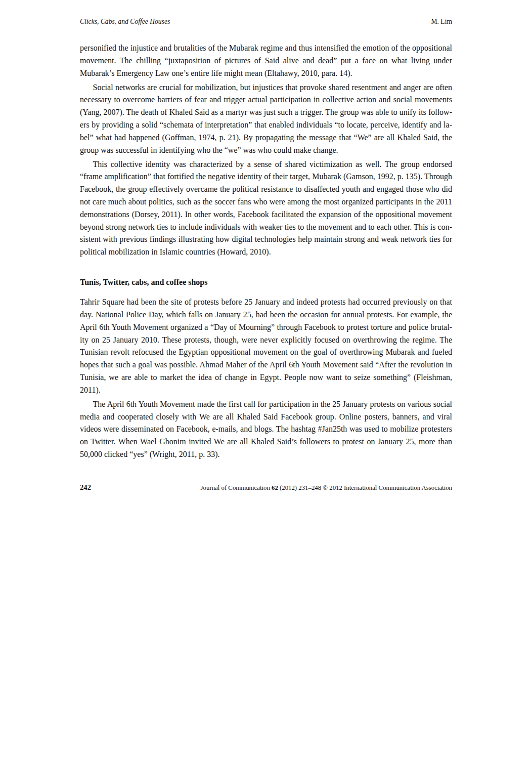Clicks, Cabs, and Coffee Houses M. Lim
personified the injustice and brutalities of the Mubarak regime and thus intensified the emotion of the oppositional movement. The chilling “juxtaposition of pictures of Said alive and dead” put a face on what living under Mubarak’s Emergency Law one’s entire life might mean (Eltahawy, 2010, para. 14).
Social networks are crucial for mobilization, but injustices that provoke shared resentment and anger are often necessary to overcome barriers of fear and trigger actual participation in collective action and social movements (Yang, 2007). The death of Khaled Said as a martyr was just such a trigger. The group was able to unify its followers by providing a solid “schemata of interpretation” that enabled individuals “to locate, perceive, identify and label” what had happened (Goffman, 1974, p. 21). By propagating the message that “We” are all Khaled Said, the group was successful in identifying who the “we” was who could make change.
This collective identity was characterized by a sense of shared victimization as well. The group endorsed “frame amplification” that fortified the negative identity of their target, Mubarak (Gamson, 1992, p. 135). Through Facebook, the group effectively overcame the political resistance to disaffected youth and engaged those who did not care much about politics, such as the soccer fans who were among the most organized participants in the 2011 demonstrations (Dorsey, 2011). In other words, Facebook facilitated the expansion of the oppositional movement beyond strong network ties to include individuals with weaker ties to the movement and to each other. This is consistent with previous findings illustrating how digital technologies help maintain strong and weak network ties for political mobilization in Islamic countries (Howard, 2010).
Tunis, Twitter, cabs, and coffee shops
Tahrir Square had been the site of protests before 25 January and indeed protests had occurred previously on that day. National Police Day, which falls on January 25, had been the occasion for annual protests. For example, the April 6th Youth Movement organized a “Day of Mourning” through Facebook to protest torture and police brutality on 25 January 2010. These protests, though, were never explicitly focused on overthrowing the regime. The Tunisian revolt refocused the Egyptian oppositional movement on the goal of overthrowing Mubarak and fueled hopes that such a goal was possible. Ahmad Maher of the April 6th Youth Movement said “After the revolution in Tunisia, we are able to market the idea of change in Egypt. People now want to seize something” (Fleishman, 2011).
The April 6th Youth Movement made the first call for participation in the 25 January protests on various social media and cooperated closely with We are all Khaled Said Facebook group. Online posters, banners, and viral videos were disseminated on Facebook, e-mails, and blogs. The hashtag #Jan25th was used to mobilize protesters on Twitter. When Wael Ghonim invited We are all Khaled Said’s followers to protest on January 25, more than 50,000 clicked “yes” (Wright, 2011, p. 33).
242 Journal of Communication 62 (2012) 231–248 © 2012 International Communication Association